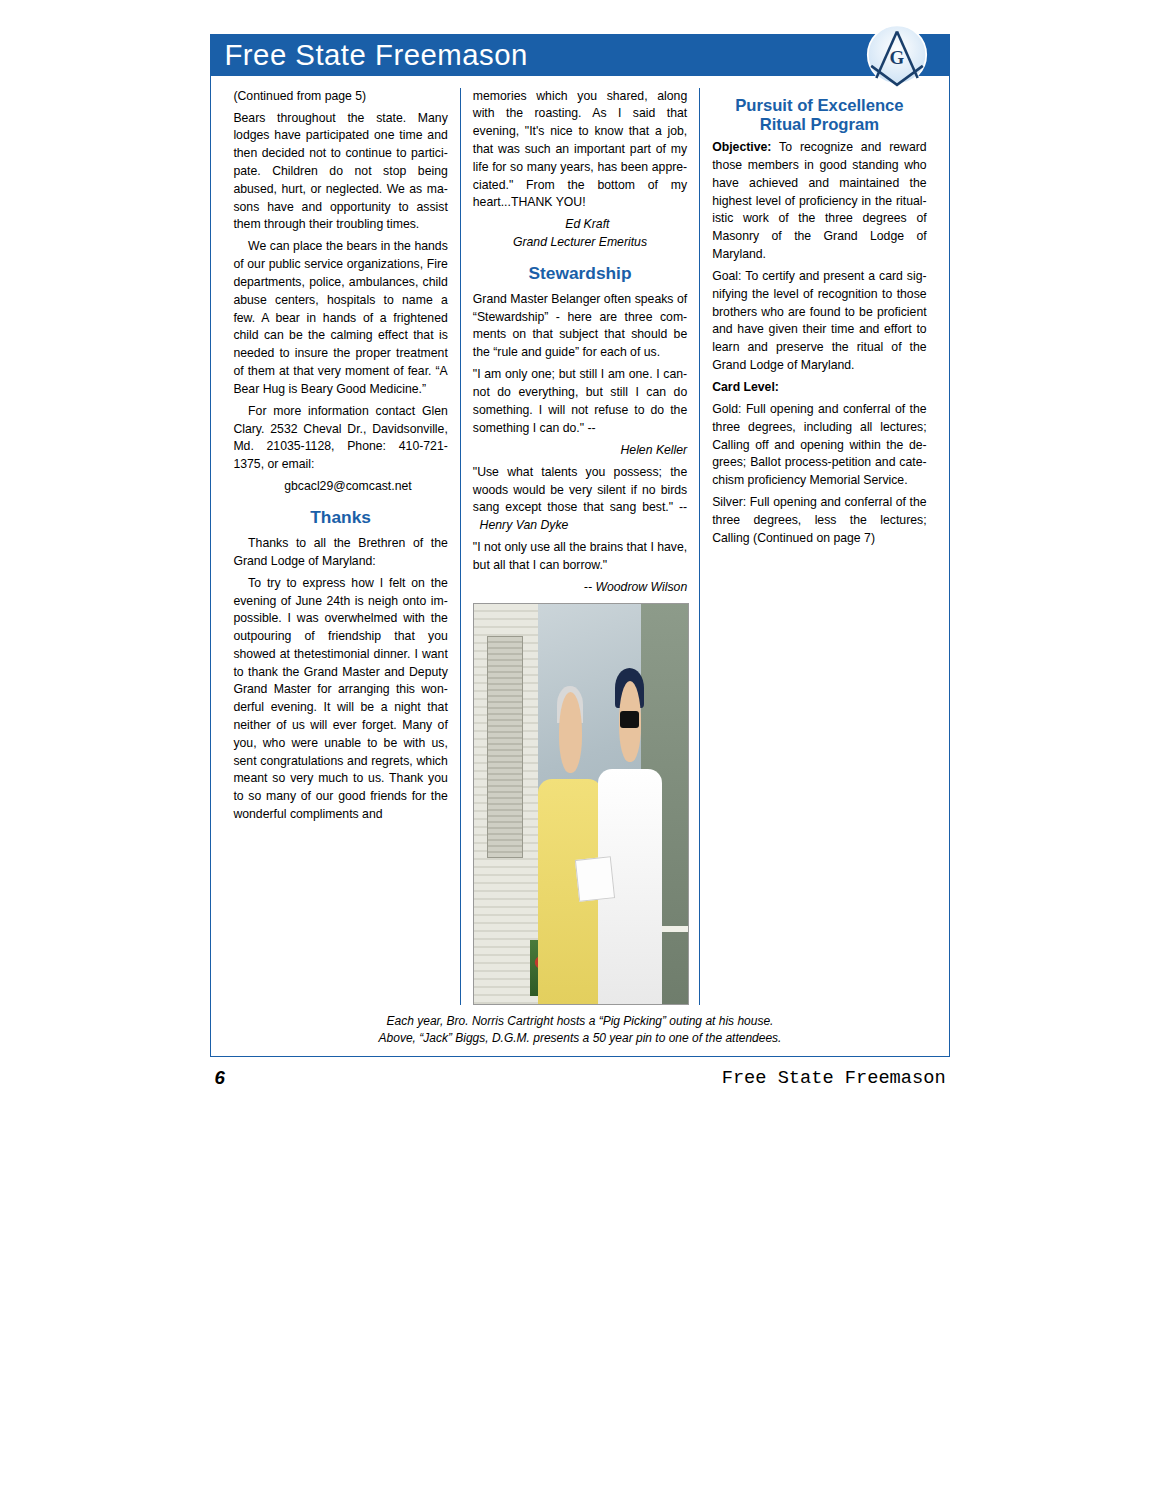Free State Freemason G
(Continued from page 5)
Bears throughout the state. Many lodges have participated one time and then decided not to continue to participate. Children do not stop being abused, hurt, or neglected. We as masons have and opportunity to assist them through their troubling times.
We can place the bears in the hands of our public service organizations, Fire departments, police, ambulances, child abuse centers, hospitals to name a few. A bear in hands of a frightened child can be the calming effect that is needed to insure the proper treatment of them at that very moment of fear. “A Bear Hug is Beary Good Medicine.”
For more information contact Glen Clary. 2532 Cheval Dr., Davidsonville, Md. 21035-1128, Phone: 410-721-1375, or email:
gbcacl29@comcast.net
Thanks
Thanks to all the Brethren of the Grand Lodge of Maryland:
To try to express how I felt on the evening of June 24th is neigh onto impossible. I was overwhelmed with the outpouring of friendship that you showed at thetestimonial dinner. I want to thank the Grand Master and Deputy Grand Master for arranging this wonderful evening. It will be a night that neither of us will ever forget. Many of you, who were unable to be with us, sent congratulations and regrets, which meant so very much to us. Thank you to so many of our good friends for the wonderful compliments and
memories which you shared, along with the roasting. As I said that evening, "It's nice to know that a job, that was such an important part of my life for so many years, has been appreciated." From the bottom of my heart...THANK YOU!
Ed Kraft
Grand Lecturer Emeritus
Stewardship
Grand Master Belanger often speaks of “Stewardship” - here are three comments on that subject that should be the “rule and guide” for each of us.
"I am only one; but still I am one. I cannot do everything, but still I can do something. I will not refuse to do the something I can do." --
Helen Keller
"Use what talents you possess; the woods would be very silent if no birds sang except those that sang best." -- Henry Van Dyke
"I not only use all the brains that I have, but all that I can borrow."
-- Woodrow Wilson
Pursuit of Excellence
Ritual Program
Objective: To recognize and reward those members in good standing who have achieved and maintained the highest level of proficiency in the ritualistic work of the three degrees of Masonry of the Grand Lodge of Maryland.
Goal: To certify and present a card signifying the level of recognition to those brothers who are found to be proficient and have given their time and effort to learn and preserve the ritual of the Grand Lodge of Maryland.
Card Level:
Gold: Full opening and conferral of the three degrees, including all lectures; Calling off and opening within the degrees; Ballot process-petition and catechism proficiency Memorial Service.
Silver: Full opening and conferral of the three degrees, less the lectures; Calling (Continued on page 7)
Each year, Bro. Norris Cartright hosts a “Pig Picking” outing at his house.
Above, “Jack” Biggs, D.G.M. presents a 50 year pin to one of the attendees.
6
Free State Freemason